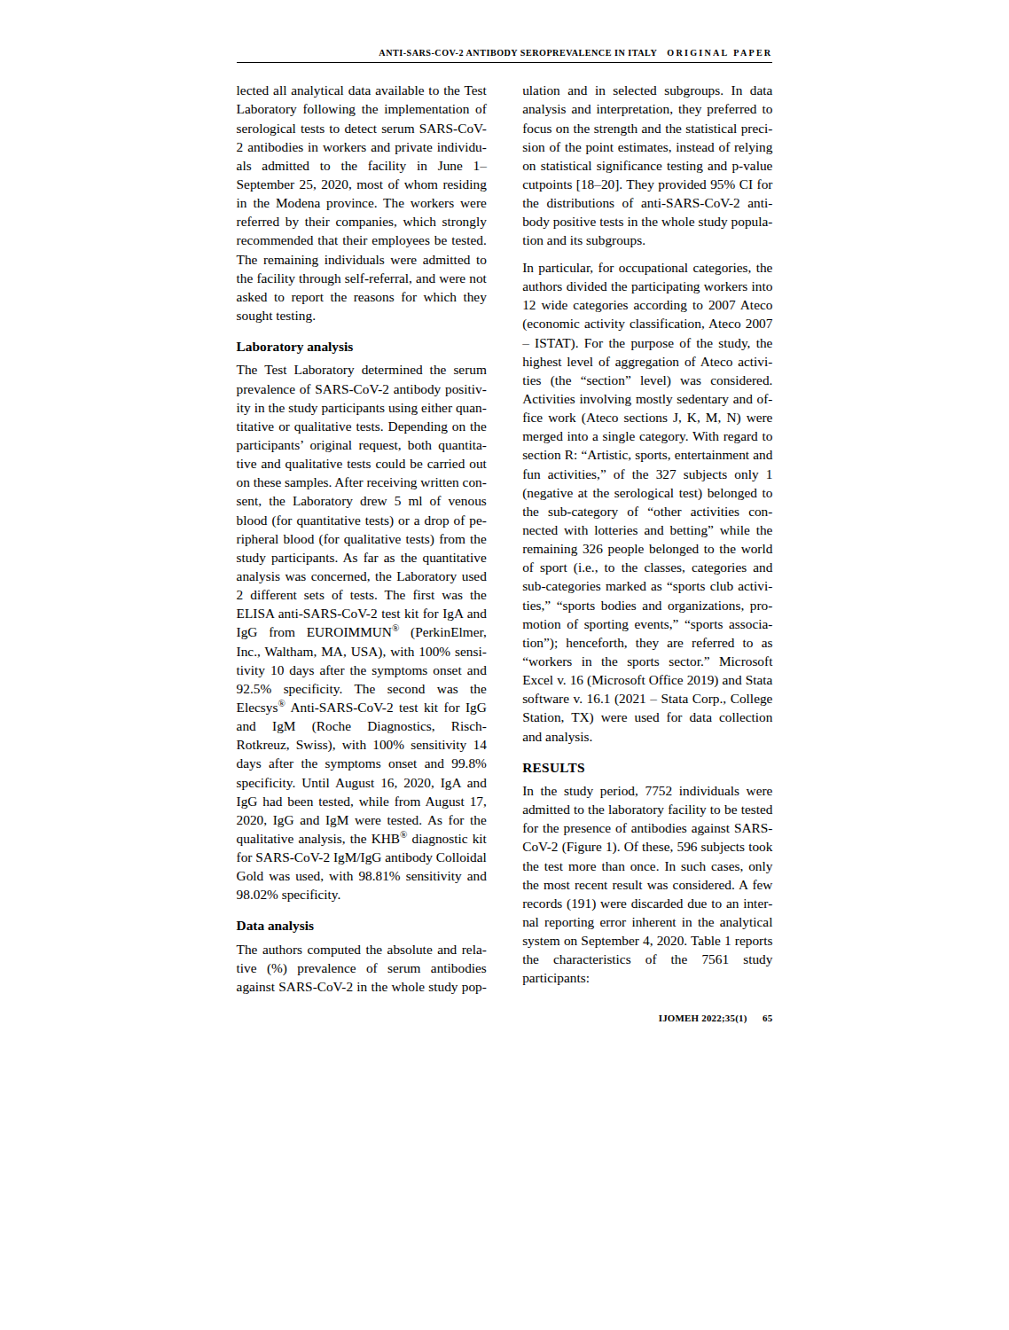Anti-SARS-CoV-2 antibody seroprevalence in Italy Original Paper
lected all analytical data available to the Test Laboratory following the implementation of serological tests to detect serum SARS-CoV-2 antibodies in workers and private individuals admitted to the facility in June 1–September 25, 2020, most of whom residing in the Modena province. The workers were referred by their companies, which strongly recommended that their employees be tested. The remaining individuals were admitted to the facility through self-referral, and were not asked to report the reasons for which they sought testing.
Laboratory analysis
The Test Laboratory determined the serum prevalence of SARS-CoV-2 antibody positivity in the study participants using either quantitative or qualitative tests. Depending on the participants’ original request, both quantitative and qualitative tests could be carried out on these samples. After receiving written consent, the Laboratory drew 5 ml of venous blood (for quantitative tests) or a drop of peripheral blood (for qualitative tests) from the study participants. As far as the quantitative analysis was concerned, the Laboratory used 2 different sets of tests. The first was the ELISA anti-SARS-CoV-2 test kit for IgA and IgG from EUROIMMUN® (PerkinElmer, Inc., Waltham, MA, USA), with 100% sensitivity 10 days after the symptoms onset and 92.5% specificity. The second was the Elecsys® Anti-SARS-CoV-2 test kit for IgG and IgM (Roche Diagnostics, Risch-Rotkreuz, Swiss), with 100% sensitivity 14 days after the symptoms onset and 99.8% specificity. Until August 16, 2020, IgA and IgG had been tested, while from August 17, 2020, IgG and IgM were tested. As for the qualitative analysis, the KHB® diagnostic kit for SARS-CoV-2 IgM/IgG antibody Colloidal Gold was used, with 98.81% sensitivity and 98.02% specificity.
Data analysis
The authors computed the absolute and relative (%) prevalence of serum antibodies against SARS-CoV-2 in the whole study population and in selected subgroups. In data analysis and interpretation, they preferred to focus on the strength and the statistical precision of the point estimates, instead of relying on statistical significance testing and p-value cutpoints [18–20]. They provided 95% CI for the distributions of anti-SARS-CoV-2 antibody positive tests in the whole study population and its subgroups.
In particular, for occupational categories, the authors divided the participating workers into 12 wide categories according to 2007 Ateco (economic activity classification, Ateco 2007 – ISTAT). For the purpose of the study, the highest level of aggregation of Ateco activities (the “section” level) was considered. Activities involving mostly sedentary and office work (Ateco sections J, K, M, N) were merged into a single category. With regard to section R: “Artistic, sports, entertainment and fun activities,” of the 327 subjects only 1 (negative at the serological test) belonged to the sub-category of “other activities connected with lotteries and betting” while the remaining 326 people belonged to the world of sport (i.e., to the classes, categories and sub-categories marked as “sports club activities,” “sports bodies and organizations, promotion of sporting events,” “sports association”); henceforth, they are referred to as “workers in the sports sector.” Microsoft Excel v. 16 (Microsoft Office 2019) and Stata software v. 16.1 (2021 – Stata Corp., College Station, TX) were used for data collection and analysis.
Results
In the study period, 7752 individuals were admitted to the laboratory facility to be tested for the presence of antibodies against SARS-CoV-2 (Figure 1). Of these, 596 subjects took the test more than once. In such cases, only the most recent result was considered. A few records (191) were discarded due to an internal reporting error inherent in the analytical system on September 4, 2020. Table 1 reports the characteristics of the 7561 study participants:
IJOMEH 2022;35(1) 65